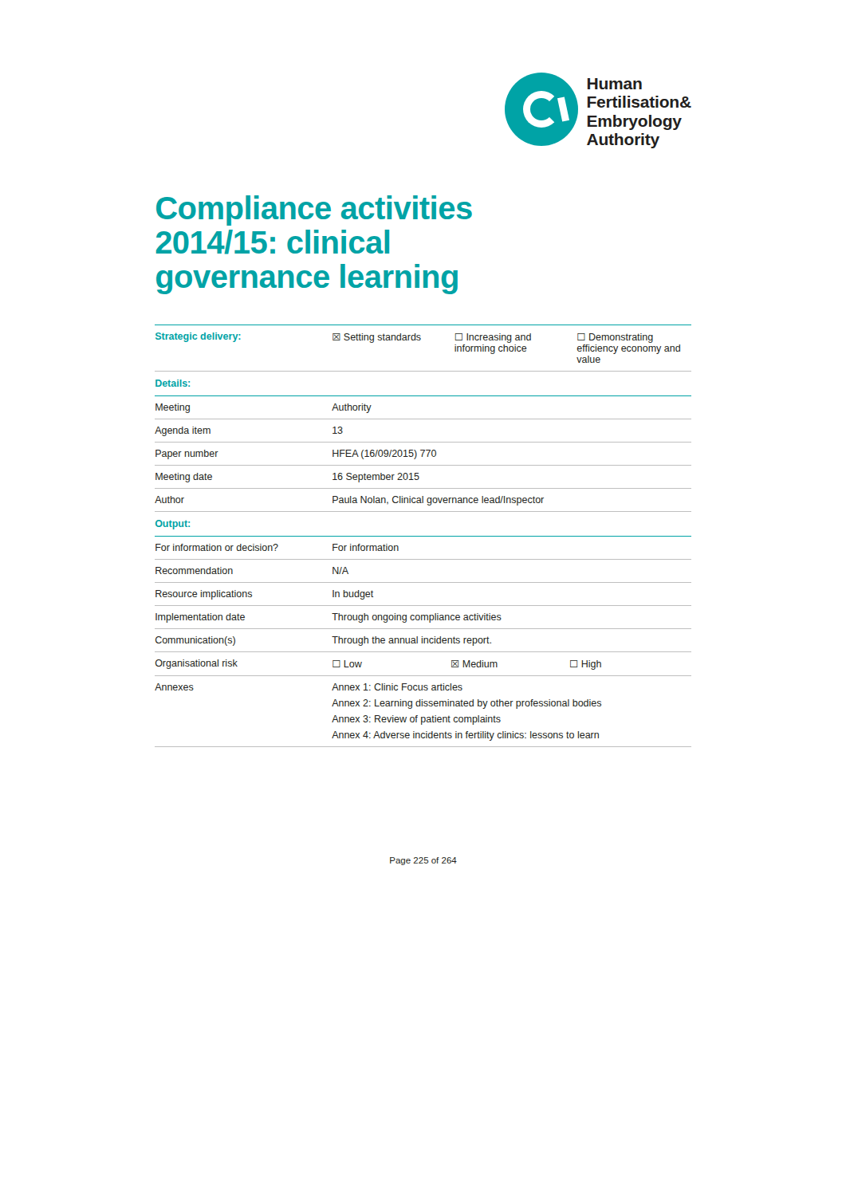Human
Fertilisation&
Embryology
Authority
Compliance activities
2014/15: clinical
governance learning
| Strategic delivery: | ☒ Setting standards ☐ Increasing and informing choice ☐ Demonstrating efficiency economy and value |
| Details: |
| Meeting | Authority |
| Agenda item | 13 |
| Paper number | HFEA (16/09/2015) 770 |
| Meeting date | 16 September 2015 |
| Author | Paula Nolan, Clinical governance lead/Inspector |
| Output: |
| For information or decision? | For information |
| Recommendation | N/A |
| Resource implications | In budget |
| Implementation date | Through ongoing compliance activities |
| Communication(s) | Through the annual incidents report. |
| Organisational risk | ☐ Low ☒ Medium ☐ High |
| Annexes | Annex 1: Clinic Focus articles Annex 2: Learning disseminated by other professional bodies Annex 3: Review of patient complaints Annex 4: Adverse incidents in fertility clinics: lessons to learn |
Page 225 of 264